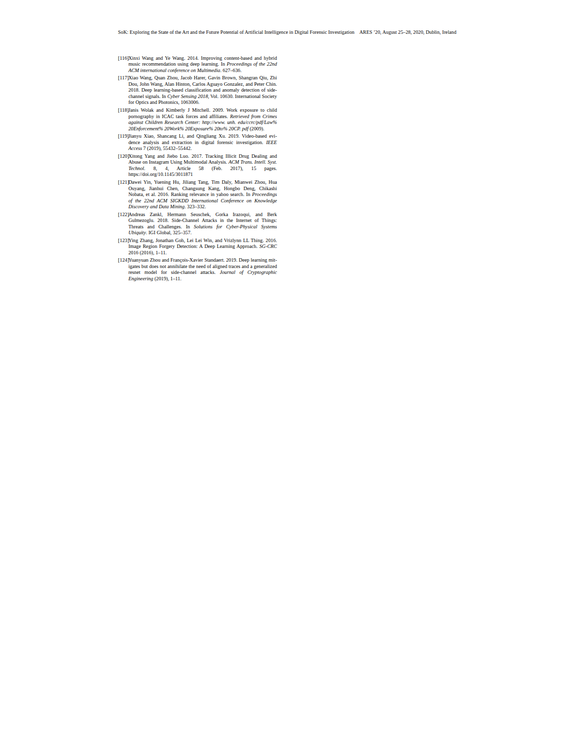SoK: Exploring the State of the Art and the Future Potential of Artificial Intelligence in Digital Forensic Investigation
ARES ’20, August 25–28, 2020, Dublin, Ireland
[116] Xinxi Wang and Ye Wang. 2014. Improving content-based and hybrid music recommendation using deep learning. In Proceedings of the 22nd ACM international conference on Multimedia. 627–636.
[117] Xiao Wang, Quan Zhou, Jacob Harer, Gavin Brown, Shangran Qiu, Zhi Dou, John Wang, Alan Hinton, Carlos Aguayo Gonzalez, and Peter Chin. 2018. Deep learning-based classification and anomaly detection of side-channel signals. In Cyber Sensing 2018, Vol. 10630. International Society for Optics and Photonics, 1063006.
[118] Janis Wolak and Kimberly J Mitchell. 2009. Work exposure to child pornography in ICAC task forces and affiliates. Retrieved from Crimes against Children Research Center: http://www. unh. edu/ccrc/pdf/Law% 20Enforcement% 20Work% 20Exposure% 20to% 20CP. pdf (2009).
[119] Jianyu Xiao, Shancang Li, and Qingliang Xu. 2019. Video-based evidence analysis and extraction in digital forensic investigation. IEEE Access 7 (2019), 55432–55442.
[120] Xitong Yang and Jiebo Luo. 2017. Tracking Illicit Drug Dealing and Abuse on Instagram Using Multimodal Analysis. ACM Trans. Intell. Syst. Technol. 8, 4, Article 58 (Feb. 2017), 15 pages. https://doi.org/10.1145/3011871
[121] Dawei Yin, Yuening Hu, Jiliang Tang, Tim Daly, Mianwei Zhou, Hua Ouyang, Jianhui Chen, Changsung Kang, Hongbo Deng, Chikashi Nobata, et al. 2016. Ranking relevance in yahoo search. In Proceedings of the 22nd ACM SIGKDD International Conference on Knowledge Discovery and Data Mining. 323–332.
[122] Andreas Zankl, Hermann Seuschek, Gorka Irazoqui, and Berk Gulmezoglu. 2018. Side-Channel Attacks in the Internet of Things: Threats and Challenges. In Solutions for Cyber-Physical Systems Ubiquity. IGI Global, 325–357.
[123] Ying Zhang, Jonathan Goh, Lei Lei Win, and Vrizlynn LL Thing. 2016. Image Region Forgery Detection: A Deep Learning Approach. SG-CRC 2016 (2016), 1–11.
[124] Yuanyuan Zhou and François-Xavier Standaert. 2019. Deep learning mitigates but does not annihilate the need of aligned traces and a generalized resnet model for side-channel attacks. Journal of Cryptographic Engineering (2019), 1–11.